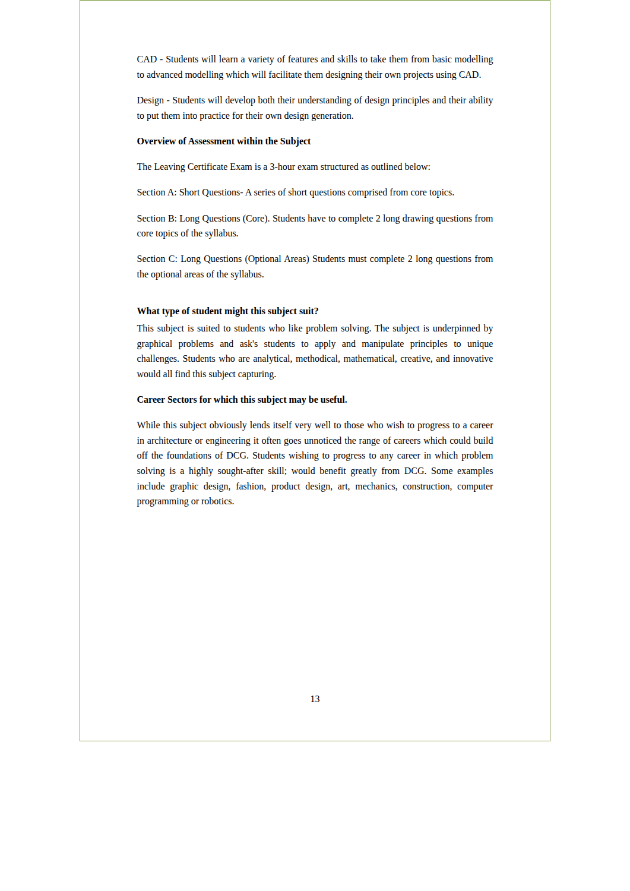CAD - Students will learn a variety of features and skills to take them from basic modelling to advanced modelling which will facilitate them designing their own projects using CAD.
Design - Students will develop both their understanding of design principles and their ability to put them into practice for their own design generation.
Overview of Assessment within the Subject
The Leaving Certificate Exam is a 3-hour exam structured as outlined below:
Section A: Short Questions- A series of short questions comprised from core topics.
Section B: Long Questions (Core). Students have to complete 2 long drawing questions from core topics of the syllabus.
Section C: Long Questions (Optional Areas) Students must complete 2 long questions from the optional areas of the syllabus.
What type of student might this subject suit?
This subject is suited to students who like problem solving. The subject is underpinned by graphical problems and ask's students to apply and manipulate principles to unique challenges. Students who are analytical, methodical, mathematical, creative, and innovative would all find this subject capturing.
Career Sectors for which this subject may be useful.
While this subject obviously lends itself very well to those who wish to progress to a career in architecture or engineering it often goes unnoticed the range of careers which could build off the foundations of DCG. Students wishing to progress to any career in which problem solving is a highly sought-after skill; would benefit greatly from DCG. Some examples include graphic design, fashion, product design, art, mechanics, construction, computer programming or robotics.
13